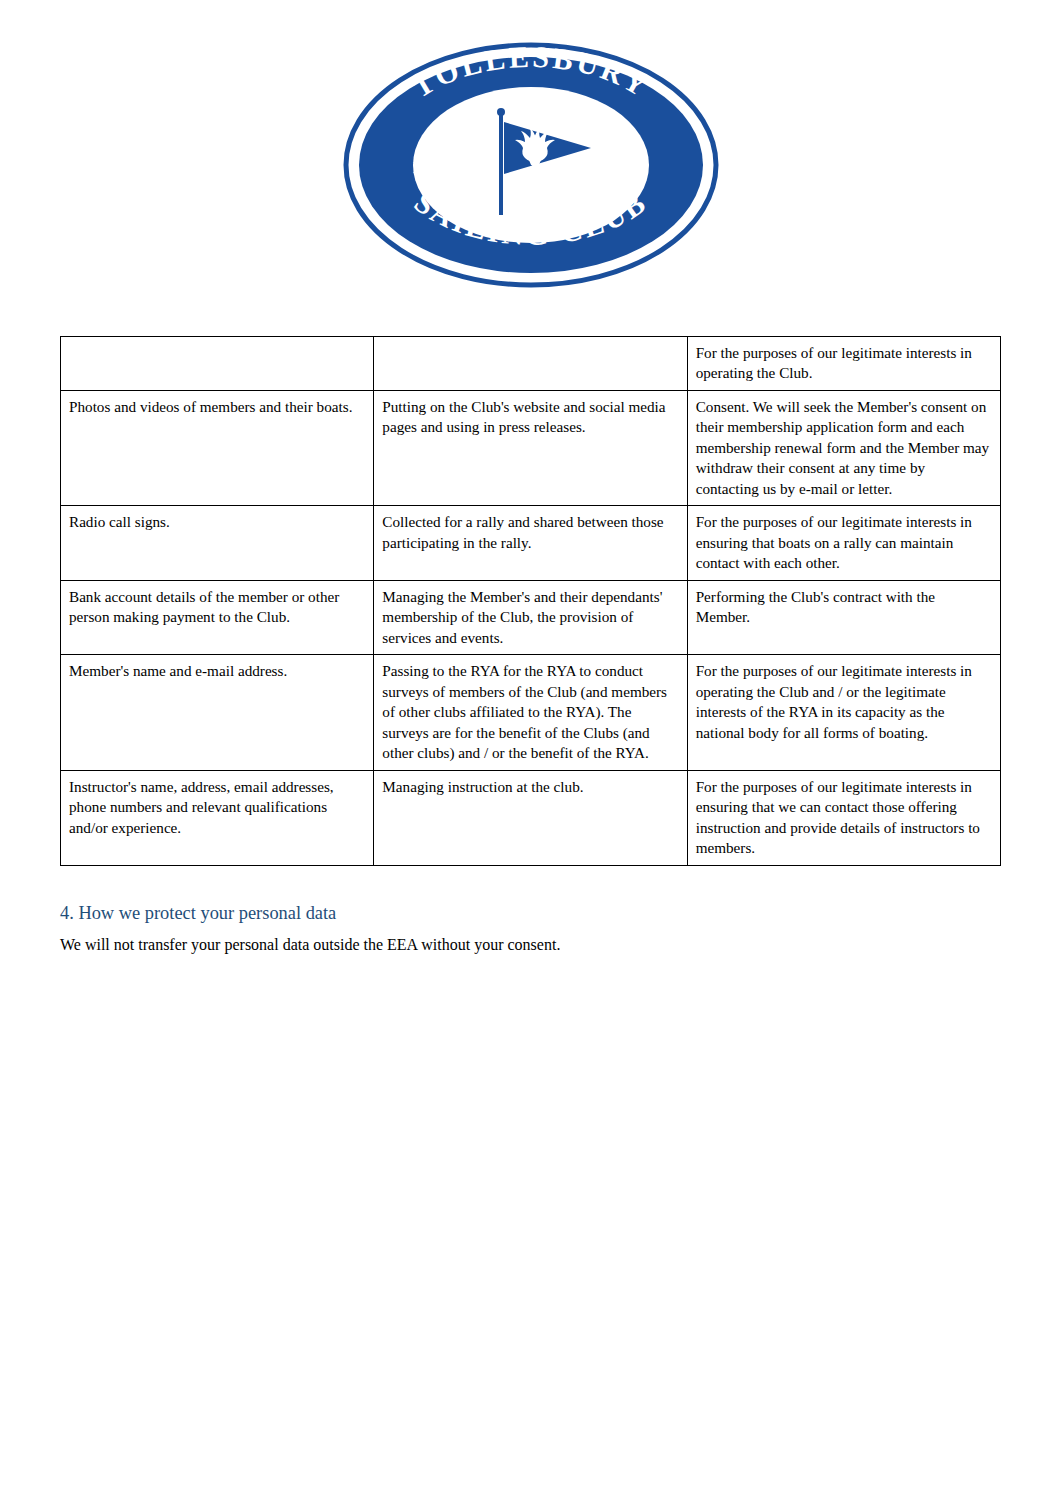TOLLESBURY SAILING CLUB Est. 1936
| | | For the purposes of our legitimate interests in operating the Club. |
| Photos and videos of members and their boats. | Putting on the Club's website and social media pages and using in press releases. | Consent. We will seek the Member's consent on their membership application form and each membership renewal form and the Member may withdraw their consent at any time by contacting us by e-mail or letter. |
| Radio call signs. | Collected for a rally and shared between those participating in the rally. | For the purposes of our legitimate interests in ensuring that boats on a rally can maintain contact with each other. |
| Bank account details of the member or other person making payment to the Club. | Managing the Member's and their dependants' membership of the Club, the provision of services and events. | Performing the Club's contract with the Member. |
| Member's name and e-mail address. | Passing to the RYA for the RYA to conduct surveys of members of the Club (and members of other clubs affiliated to the RYA). The surveys are for the benefit of the Clubs (and other clubs) and / or the benefit of the RYA. | For the purposes of our legitimate interests in operating the Club and / or the legitimate interests of the RYA in its capacity as the national body for all forms of boating. |
| Instructor's name, address, email addresses, phone numbers and relevant qualifications and/or experience. | Managing instruction at the club. | For the purposes of our legitimate interests in ensuring that we can contact those offering instruction and provide details of instructors to members. |
4. How we protect your personal data
We will not transfer your personal data outside the EEA without your consent.